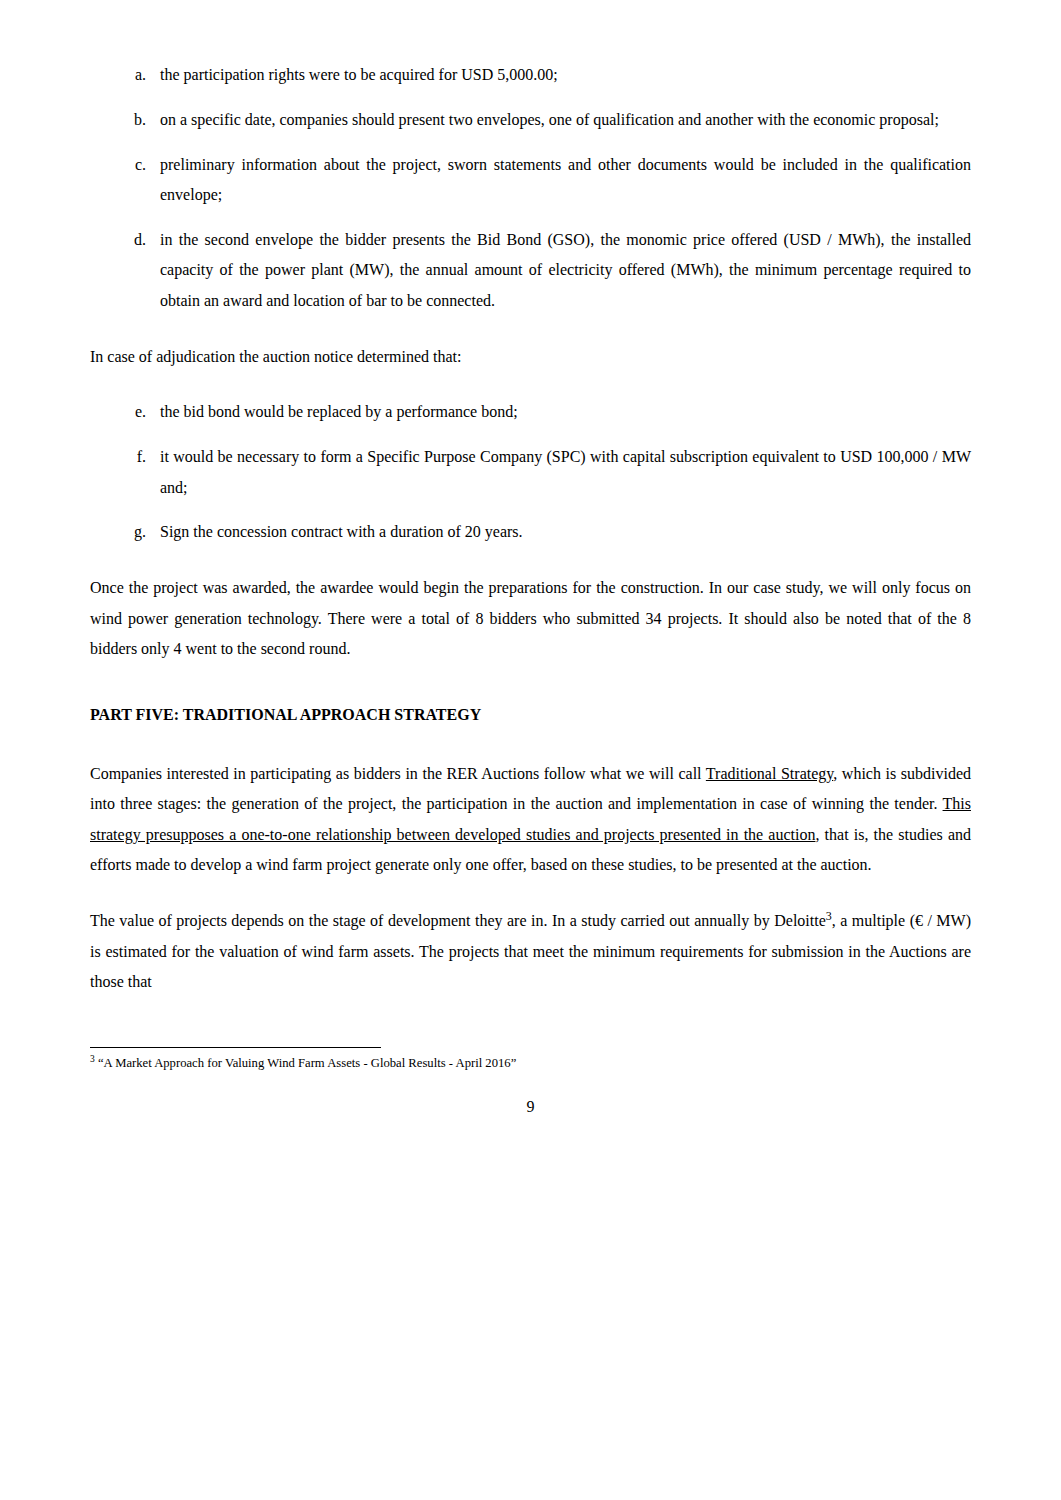the participation rights were to be acquired for USD 5,000.00;
on a specific date, companies should present two envelopes, one of qualification and another with the economic proposal;
preliminary information about the project, sworn statements and other documents would be included in the qualification envelope;
in the second envelope the bidder presents the Bid Bond (GSO), the monomic price offered (USD / MWh), the installed capacity of the power plant (MW), the annual amount of electricity offered (MWh), the minimum percentage required to obtain an award and location of bar to be connected.
In case of adjudication the auction notice determined that:
the bid bond would be replaced by a performance bond;
it would be necessary to form a Specific Purpose Company (SPC) with capital subscription equivalent to USD 100,000 / MW and;
Sign the concession contract with a duration of 20 years.
Once the project was awarded, the awardee would begin the preparations for the construction. In our case study, we will only focus on wind power generation technology. There were a total of 8 bidders who submitted 34 projects. It should also be noted that of the 8 bidders only 4 went to the second round.
PART FIVE: TRADITIONAL APPROACH STRATEGY
Companies interested in participating as bidders in the RER Auctions follow what we will call Traditional Strategy, which is subdivided into three stages: the generation of the project, the participation in the auction and implementation in case of winning the tender. This strategy presupposes a one-to-one relationship between developed studies and projects presented in the auction, that is, the studies and efforts made to develop a wind farm project generate only one offer, based on these studies, to be presented at the auction.
The value of projects depends on the stage of development they are in. In a study carried out annually by Deloitte3, a multiple (€ / MW) is estimated for the valuation of wind farm assets. The projects that meet the minimum requirements for submission in the Auctions are those that
3 “A Market Approach for Valuing Wind Farm Assets - Global Results - April 2016”
9